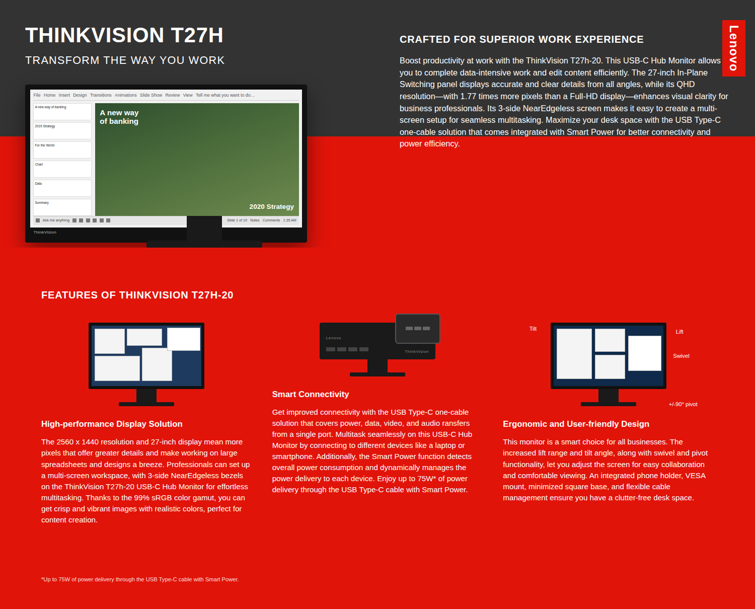Lenovo
ThinkVision T27h
Transform the way you work
File Home Insert Design Transitions Animations Slide Show Review View Tell me what you want to do…
A new way of banking
2019 Strategy
For the World
Chart
Data
Summary
A new way
of banking
2020 Strategy
Ask me anything Slide 1 of 10 Notes Comments 1:35 AM
ThinkVision
Crafted for superior work experience
Boost productivity at work with the ThinkVision T27h-20. This USB-C Hub Monitor allows you to complete data-intensive work and edit content efficiently. The 27-inch In-Plane Switching panel displays accurate and clear details from all angles, while its QHD resolution—with 1.77 times more pixels than a Full-HD display—enhances visual clarity for business professionals. Its 3-side NearEdgeless screen makes it easy to create a multi-screen setup for seamless multitasking. Maximize your desk space with the USB Type-C one-cable solution that comes integrated with Smart Power for better connectivity and power efficiency.
Features of ThinkVision T27h-20
High-performance Display Solution
The 2560 x 1440 resolution and 27-inch display mean more pixels that offer greater details and make working on large spreadsheets and designs a breeze. Professionals can set up a multi-screen workspace, with 3-side NearEdgeless bezels on the ThinkVision T27h-20 USB-C Hub Monitor for effortless multitasking. Thanks to the 99% sRGB color gamut, you can get crisp and vibrant images with realistic colors, perfect for content creation.
Lenovo
ThinkVision
Smart Connectivity
Get improved connectivity with the USB Type-C one-cable solution that covers power, data, video, and audio ransfers from a single port. Multitask seamlessly on this USB-C Hub Monitor by connecting to different devices like a laptop or smartphone. Additionally, the Smart Power function detects overall power consumption and dynamically manages the power delivery to each device. Enjoy up to 75W* of power delivery through the USB Type-C cable with Smart Power.
Tilt Lift Swivel +/-90° pivot
Ergonomic and User-friendly Design
This monitor is a smart choice for all businesses. The increased lift range and tilt angle, along with swivel and pivot functionality, let you adjust the screen for easy collaboration and comfortable viewing. An integrated phone holder, VESA mount, minimized square base, and flexible cable management ensure you have a clutter-free desk space.
*Up to 75W of power delivery through the USB Type-C cable with Smart Power.